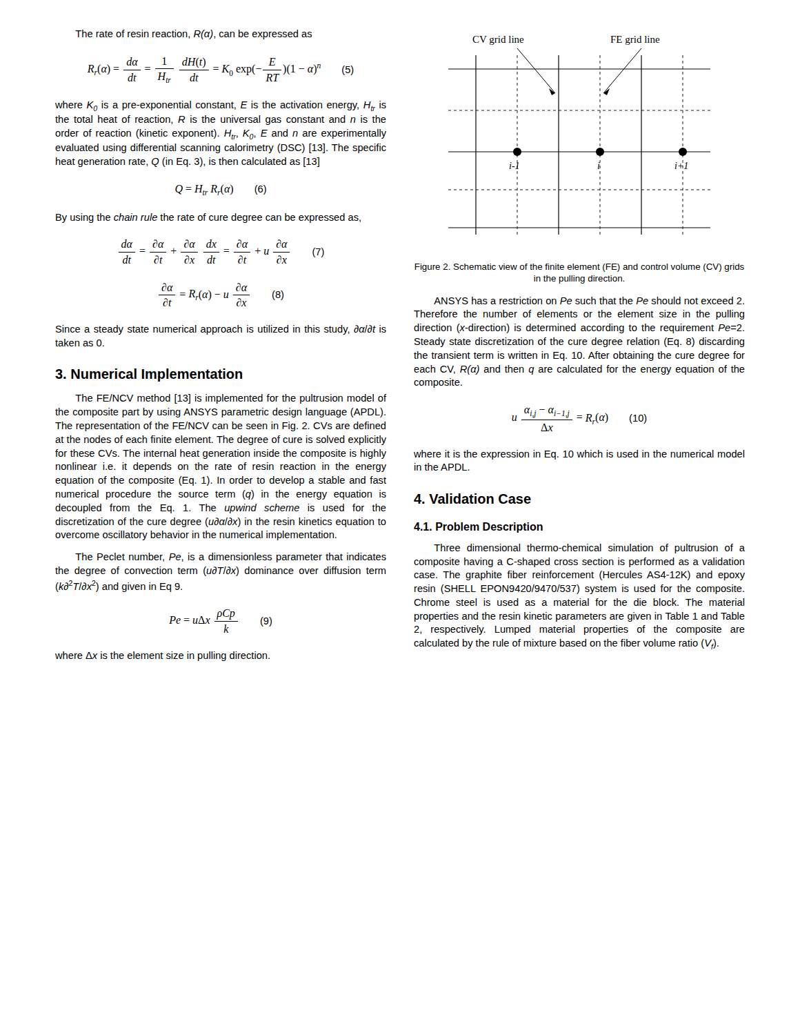The rate of resin reaction, R(α), can be expressed as
Rr(α) = dα dt = 1 Htr dH(t) dt = K0 exp(−ERT)(1 − α)n
(5)
where K0 is a pre-exponential constant, E is the activation energy, Htr is the total heat of reaction, R is the universal gas constant and n is the order of reaction (kinetic exponent). Htr, K0, E and n are experimentally evaluated using differential scanning calorimetry (DSC) [13]. The specific heat generation rate, Q (in Eq. 3), is then calculated as [13]
Q = Htr Rr(α)
(6)
By using the chain rule the rate of cure degree can be expressed as,
dα dt = ∂α∂t + ∂α∂x dx dt = ∂α∂t + u ∂α∂x
(7)
∂α∂t = Rr(α) − u ∂α∂x
(8)
Since a steady state numerical approach is utilized in this study, ∂α/∂t is taken as 0.
3. Numerical Implementation
The FE/NCV method [13] is implemented for the pultrusion model of the composite part by using ANSYS parametric design language (APDL). The representation of the FE/NCV can be seen in Fig. 2. CVs are defined at the nodes of each finite element. The degree of cure is solved explicitly for these CVs. The internal heat generation inside the composite is highly nonlinear i.e. it depends on the rate of resin reaction in the energy equation of the composite (Eq. 1). In order to develop a stable and fast numerical procedure the source term (q) in the energy equation is decoupled from the Eq. 1. The upwind scheme is used for the discretization of the cure degree (u∂α/∂x) in the resin kinetics equation to overcome oscillatory behavior in the numerical implementation.
The Peclet number, Pe, is a dimensionless parameter that indicates the degree of convection term (u∂T/∂x) dominance over diffusion term (k∂2T/∂x2) and given in Eq 9.
Pe = u Δx ρCp k
(9)
where Δx is the element size in pulling direction.
i-1 i i+1 CV grid line FE grid line
Figure 2. Schematic view of the finite element (FE) and control volume (CV) grids in the pulling direction.
ANSYS has a restriction on Pe such that the Pe should not exceed 2. Therefore the number of elements or the element size in the pulling direction (x-direction) is determined according to the requirement Pe=2. Steady state discretization of the cure degree relation (Eq. 8) discarding the transient term is written in Eq. 10. After obtaining the cure degree for each CV, R(α) and then q are calculated for the energy equation of the composite.
u αi,j − αi−1,j Δx = Rr(α)
(10)
where it is the expression in Eq. 10 which is used in the numerical model in the APDL.
4. Validation Case
4.1. Problem Description
Three dimensional thermo-chemical simulation of pultrusion of a composite having a C-shaped cross section is performed as a validation case. The graphite fiber reinforcement (Hercules AS4-12K) and epoxy resin (SHELL EPON9420/9470/537) system is used for the composite. Chrome steel is used as a material for the die block. The material properties and the resin kinetic parameters are given in Table 1 and Table 2, respectively. Lumped material properties of the composite are calculated by the rule of mixture based on the fiber volume ratio (Vf).